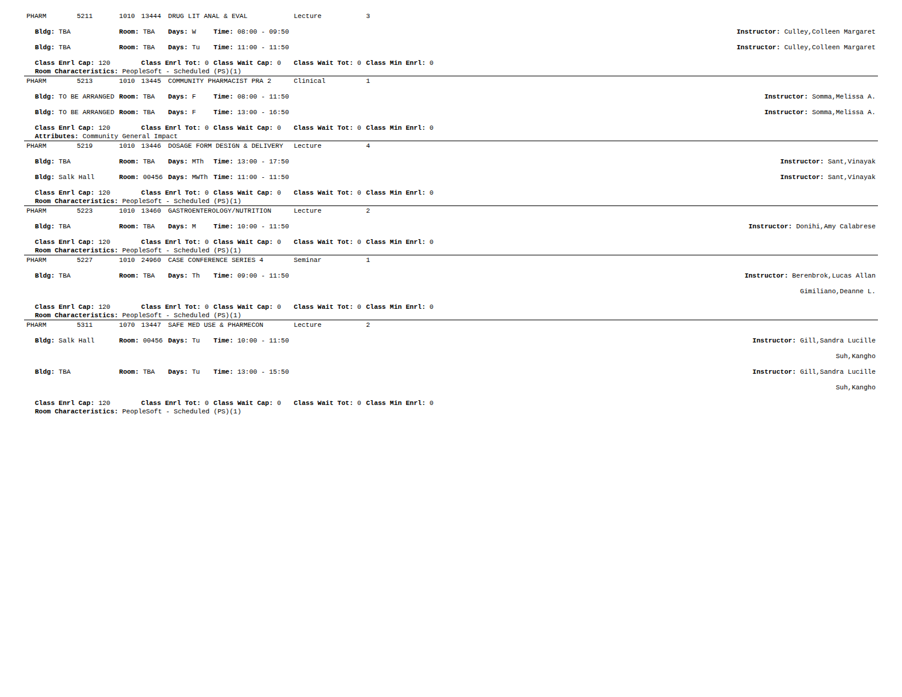| PHARM | 5211 | 1010 | 13444 | DRUG LIT ANAL & EVAL | Lecture | 3 | |
| Bldg: TBA | Room: TBA | Days: W | Time: 08:00 - 09:50 | Instructor: Culley,Colleen Margaret |
| Bldg: TBA | Room: TBA | Days: Tu | Time: 11:00 - 11:50 | Instructor: Culley,Colleen Margaret |
| Class Enrl Cap: 120 | Class Enrl Tot: 0 | Class Wait Cap: 0 | Class Wait Tot: 0 | Class Min Enrl: 0 |
| Room Characteristics: PeopleSoft - Scheduled (PS)(1) |
| PHARM | 5213 | 1010 | 13445 | COMMUNITY PHARMACIST PRA 2 | Clinical | 1 | |
| Bldg: TO BE ARRANGED | Room: TBA | Days: F | Time: 08:00 - 11:50 | Instructor: Somma,Melissa A. |
| Bldg: TO BE ARRANGED | Room: TBA | Days: F | Time: 13:00 - 16:50 | Instructor: Somma,Melissa A. |
| Class Enrl Cap: 120 | Class Enrl Tot: 0 | Class Wait Cap: 0 | Class Wait Tot: 0 | Class Min Enrl: 0 |
| Attributes: Community General Impact |
| PHARM | 5219 | 1010 | 13446 | DOSAGE FORM DESIGN & DELIVERY | Lecture | 4 | |
| Bldg: TBA | Room: TBA | Days: MTh | Time: 13:00 - 17:50 | Instructor: Sant,Vinayak |
| Bldg: Salk Hall | Room: 00456 | Days: MWTh | Time: 11:00 - 11:50 | Instructor: Sant,Vinayak |
| Class Enrl Cap: 120 | Class Enrl Tot: 0 | Class Wait Cap: 0 | Class Wait Tot: 0 | Class Min Enrl: 0 |
| Room Characteristics: PeopleSoft - Scheduled (PS)(1) |
| PHARM | 5223 | 1010 | 13460 | GASTROENTEROLOGY/NUTRITION | Lecture | 2 | |
| Bldg: TBA | Room: TBA | Days: M | Time: 10:00 - 11:50 | Instructor: Donihi,Amy Calabrese |
| Class Enrl Cap: 120 | Class Enrl Tot: 0 | Class Wait Cap: 0 | Class Wait Tot: 0 | Class Min Enrl: 0 |
| Room Characteristics: PeopleSoft - Scheduled (PS)(1) |
| PHARM | 5227 | 1010 | 24960 | CASE CONFERENCE SERIES 4 | Seminar | 1 | |
| Bldg: TBA | Room: TBA | Days: Th | Time: 09:00 - 11:50 | Instructor: Berenbrok,Lucas Allan |
| | Gimiliano,Deanne L. |
| Class Enrl Cap: 120 | Class Enrl Tot: 0 | Class Wait Cap: 0 | Class Wait Tot: 0 | Class Min Enrl: 0 |
| Room Characteristics: PeopleSoft - Scheduled (PS)(1) |
| PHARM | 5311 | 1070 | 13447 | SAFE MED USE & PHARMECON | Lecture | 2 | |
| Bldg: Salk Hall | Room: 00456 | Days: Tu | Time: 10:00 - 11:50 | Instructor: Gill,Sandra Lucille |
| | Suh,Kangho |
| Bldg: TBA | Room: TBA | Days: Tu | Time: 13:00 - 15:50 | Instructor: Gill,Sandra Lucille |
| | Suh,Kangho |
| Class Enrl Cap: 120 | Class Enrl Tot: 0 | Class Wait Cap: 0 | Class Wait Tot: 0 | Class Min Enrl: 0 |
| Room Characteristics: PeopleSoft - Scheduled (PS)(1) |